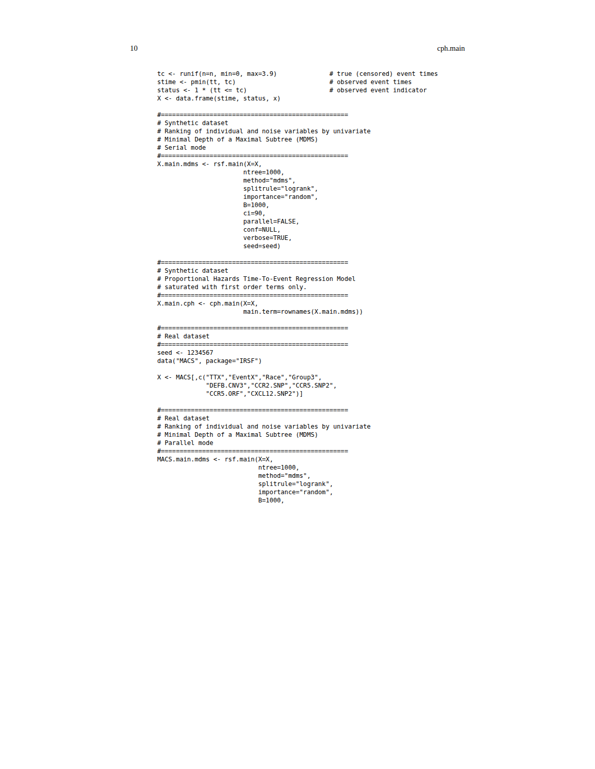10 cph.main
tc <- runif(n=n, min=0, max=3.9)              # true (censored) event times
stime <- pmin(tt, tc)                         # observed event times
status <- 1 * (tt <= tc)                      # observed event indicator
X <- data.frame(stime, status, x)

#==================================================
# Synthetic dataset
# Ranking of individual and noise variables by univariate
# Minimal Depth of a Maximal Subtree (MDMS)
# Serial mode
#==================================================
X.main.mdms <- rsf.main(X=X,
                       ntree=1000,
                       method="mdms",
                       splitrule="logrank",
                       importance="random",
                       B=1000,
                       ci=90,
                       parallel=FALSE,
                       conf=NULL,
                       verbose=TRUE,
                       seed=seed)

#==================================================
# Synthetic dataset
# Proportional Hazards Time-To-Event Regression Model
# saturated with first order terms only.
#==================================================
X.main.cph <- cph.main(X=X,
                       main.term=rownames(X.main.mdms))

#==================================================
# Real dataset
#==================================================
seed <- 1234567
data("MACS", package="IRSF")

X <- MACS[,c("TTX","EventX","Race","Group3",
             "DEFB.CNV3","CCR2.SNP","CCR5.SNP2",
             "CCR5.ORF","CXCL12.SNP2")]

#==================================================
# Real dataset
# Ranking of individual and noise variables by univariate
# Minimal Depth of a Maximal Subtree (MDMS)
# Parallel mode
#==================================================
MACS.main.mdms <- rsf.main(X=X,
                           ntree=1000,
                           method="mdms",
                           splitrule="logrank",
                           importance="random",
                           B=1000,